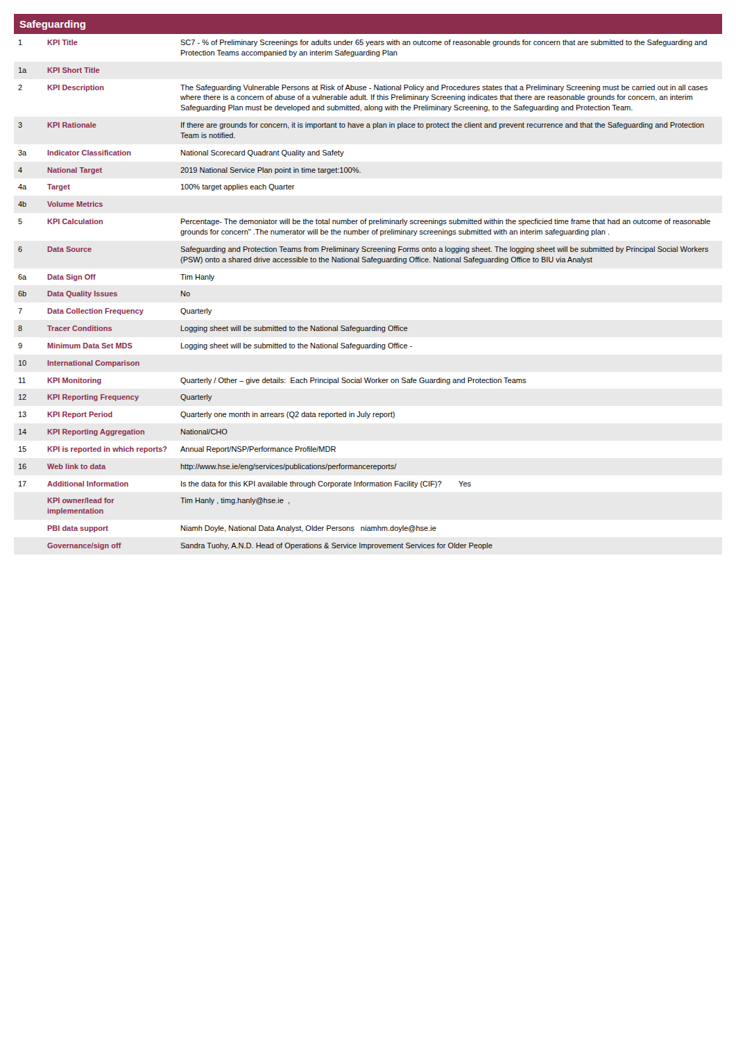Safeguarding
| 1 | KPI Title | SC7 - % of Preliminary Screenings for adults under 65 years with an outcome of reasonable grounds for concern that are submitted to the Safeguarding and Protection Teams accompanied by an interim Safeguarding Plan |
| 1a | KPI Short Title | |
| 2 | KPI Description | The Safeguarding Vulnerable Persons at Risk of Abuse - National Policy and Procedures states that a Preliminary Screening must be carried out in all cases where there is a concern of abuse of a vulnerable adult. If this Preliminary Screening indicates that there are reasonable grounds for concern, an interim Safeguarding Plan must be developed and submitted, along with the Preliminary Screening, to the Safeguarding and Protection Team. |
| 3 | KPI Rationale | If there are grounds for concern, it is important to have a plan in place to protect the client and prevent recurrence and that the Safeguarding and Protection Team is notified. |
| 3a | Indicator Classification | National Scorecard Quadrant Quality and Safety |
| 4 | National Target | 2019 National Service Plan point in time target:100%. |
| 4a | Target | 100% target applies each Quarter |
| 4b | Volume Metrics | |
| 5 | KPI Calculation | Percentage- The demoniator will be the total number of preliminarly screenings submitted within the specficied time frame that had an outcome of reasonable grounds for concern" .The numerator will be the number of preliminary screenings submitted with an interim safeguarding plan . |
| 6 | Data Source | Safeguarding and Protection Teams from Preliminary Screening Forms onto a logging sheet. The logging sheet will be submitted by Principal Social Workers (PSW) onto a shared drive accessible to the National Safeguarding Office. National Safeguarding Office to BIU via Analyst |
| 6a | Data Sign Off | Tim Hanly |
| 6b | Data Quality Issues | No |
| 7 | Data Collection Frequency | Quarterly |
| 8 | Tracer Conditions | Logging sheet will be submitted to the National Safeguarding Office |
| 9 | Minimum Data Set MDS | Logging sheet will be submitted to the National Safeguarding Office - |
| 10 | International Comparison | |
| 11 | KPI Monitoring | Quarterly / Other – give details: Each Principal Social Worker on Safe Guarding and Protection Teams |
| 12 | KPI Reporting Frequency | Quarterly |
| 13 | KPI Report Period | Quarterly one month in arrears (Q2 data reported in July report) |
| 14 | KPI Reporting Aggregation | National/CHO |
| 15 | KPI is reported in which reports? | Annual Report/NSP/Performance Profile/MDR |
| 16 | Web link to data | http://www.hse.ie/eng/services/publications/performancereports/ |
| 17 | Additional Information | Is the data for this KPI available through Corporate Information Facility (CIF)? Yes |
| | KPI owner/lead for implementation | Tim Hanly , timg.hanly@hse.ie , |
| | PBI data support | Niamh Doyle, National Data Analyst, Older Persons niamhm.doyle@hse.ie |
| | Governance/sign off | Sandra Tuohy, A.N.D. Head of Operations & Service Improvement Services for Older People |